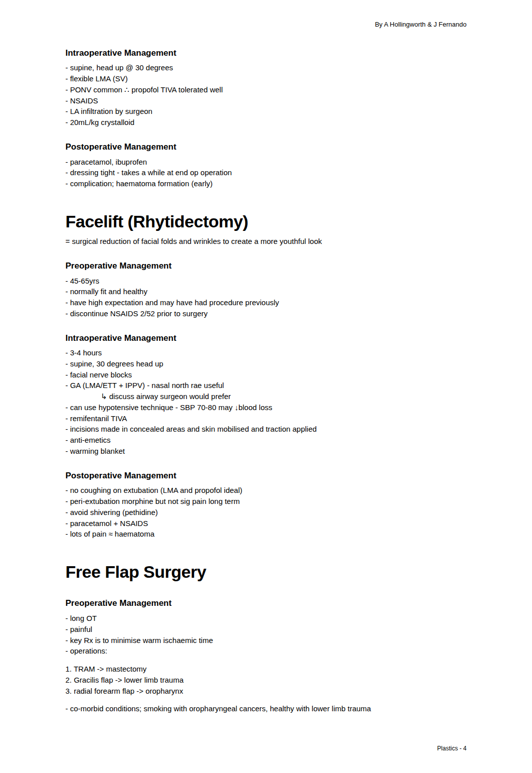By A Hollingworth & J Fernando
Intraoperative Management
supine, head up @ 30 degrees
flexible LMA (SV)
PONV common ∴ propofol TIVA tolerated well
NSAIDS
LA infiltration by surgeon
20mL/kg crystalloid
Postoperative Management
paracetamol, ibuprofen
dressing tight - takes a while at end op operation
complication; haematoma formation (early)
Facelift (Rhytidectomy)
= surgical reduction of facial folds and wrinkles to create a more youthful look
Preoperative Management
45-65yrs
normally fit and healthy
have high expectation and may have had procedure previously
discontinue NSAIDS 2/52 prior to surgery
Intraoperative Management
3-4 hours
supine, 30 degrees head up
facial nerve blocks
GA (LMA/ETT + IPPV) - nasal north rae useful
discuss airway surgeon would prefer
can use hypotensive technique - SBP 70-80 may ↓blood loss
remifentanil TIVA
incisions made in concealed areas and skin mobilised and traction applied
anti-emetics
warming blanket
Postoperative Management
no coughing on extubation (LMA and propofol ideal)
peri-extubation morphine but not sig pain long term
avoid shivering (pethidine)
paracetamol + NSAIDS
lots of pain ≈ haematoma
Free Flap Surgery
Preoperative Management
long OT
painful
key Rx is to minimise warm ischaemic time
operations:
1. TRAM -> mastectomy
2. Gracilis flap -> lower limb trauma
3. radial forearm flap -> oropharynx
co-morbid conditions; smoking with oropharyngeal cancers, healthy with lower limb trauma
Plastics - 4